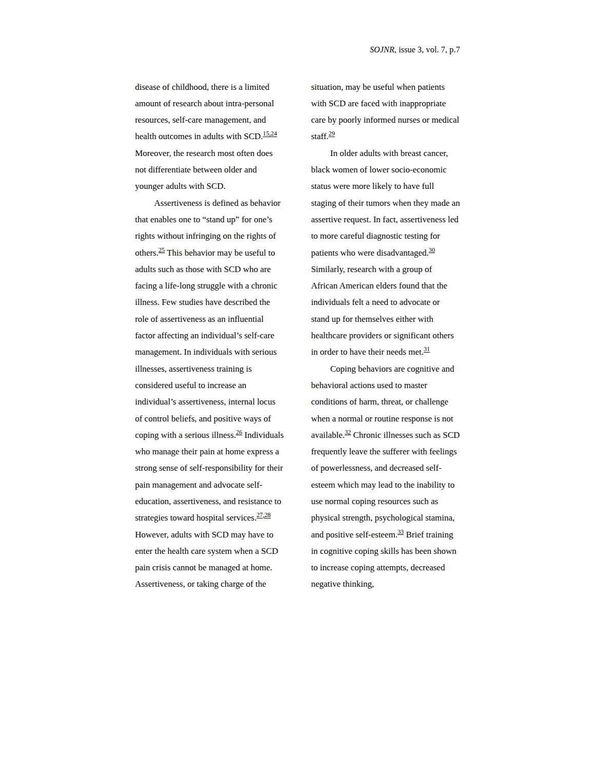SOJNR, issue 3, vol. 7, p.7
disease of childhood, there is a limited amount of research about intra-personal resources, self-care management, and health outcomes in adults with SCD.15,24 Moreover, the research most often does not differentiate between older and younger adults with SCD.
Assertiveness is defined as behavior that enables one to “stand up” for one’s rights without infringing on the rights of others.25 This behavior may be useful to adults such as those with SCD who are facing a life-long struggle with a chronic illness. Few studies have described the role of assertiveness as an influential factor affecting an individual’s self-care management. In individuals with serious illnesses, assertiveness training is considered useful to increase an individual’s assertiveness, internal locus of control beliefs, and positive ways of coping with a serious illness.26 Individuals who manage their pain at home express a strong sense of self-responsibility for their pain management and advocate self-education, assertiveness, and resistance to strategies toward hospital services.27,28 However, adults with SCD may have to enter the health care system when a SCD pain crisis cannot be managed at home. Assertiveness, or taking charge of the situation, may be useful when patients with SCD are faced with inappropriate care by poorly informed nurses or medical staff.29
In older adults with breast cancer, black women of lower socio-economic status were more likely to have full staging of their tumors when they made an assertive request. In fact, assertiveness led to more careful diagnostic testing for patients who were disadvantaged.30 Similarly, research with a group of African American elders found that the individuals felt a need to advocate or stand up for themselves either with healthcare providers or significant others in order to have their needs met.31
Coping behaviors are cognitive and behavioral actions used to master conditions of harm, threat, or challenge when a normal or routine response is not available.32 Chronic illnesses such as SCD frequently leave the sufferer with feelings of powerlessness, and decreased self-esteem which may lead to the inability to use normal coping resources such as physical strength, psychological stamina, and positive self-esteem.33 Brief training in cognitive coping skills has been shown to increase coping attempts, decreased negative thinking,